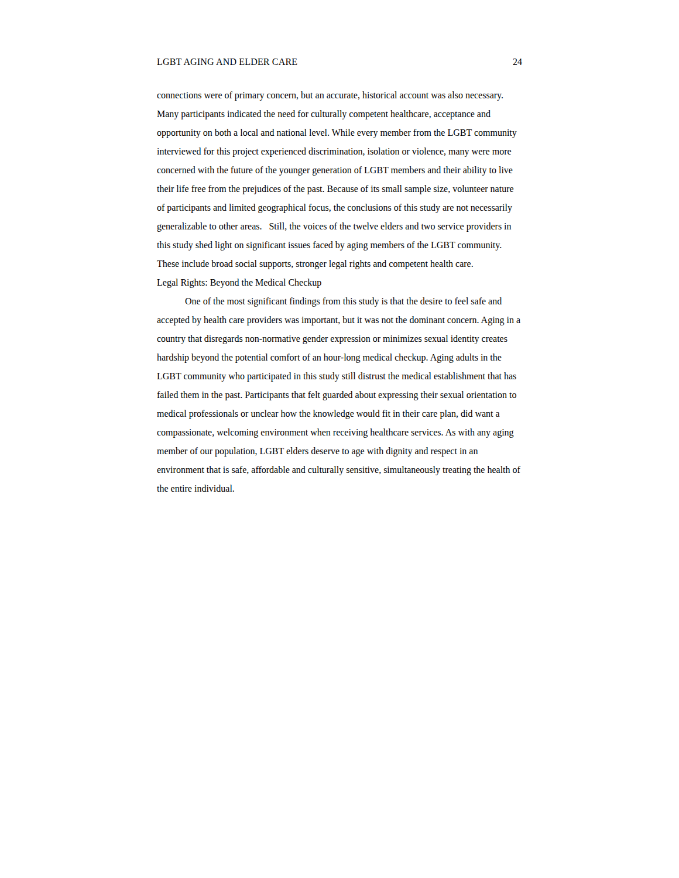LGBT AGING AND ELDER CARE 24
connections were of primary concern, but an accurate, historical account was also necessary. Many participants indicated the need for culturally competent healthcare, acceptance and opportunity on both a local and national level. While every member from the LGBT community interviewed for this project experienced discrimination, isolation or violence, many were more concerned with the future of the younger generation of LGBT members and their ability to live their life free from the prejudices of the past. Because of its small sample size, volunteer nature of participants and limited geographical focus, the conclusions of this study are not necessarily generalizable to other areas. Still, the voices of the twelve elders and two service providers in this study shed light on significant issues faced by aging members of the LGBT community. These include broad social supports, stronger legal rights and competent health care.
Legal Rights: Beyond the Medical Checkup
One of the most significant findings from this study is that the desire to feel safe and accepted by health care providers was important, but it was not the dominant concern. Aging in a country that disregards non-normative gender expression or minimizes sexual identity creates hardship beyond the potential comfort of an hour-long medical checkup. Aging adults in the LGBT community who participated in this study still distrust the medical establishment that has failed them in the past. Participants that felt guarded about expressing their sexual orientation to medical professionals or unclear how the knowledge would fit in their care plan, did want a compassionate, welcoming environment when receiving healthcare services. As with any aging member of our population, LGBT elders deserve to age with dignity and respect in an environment that is safe, affordable and culturally sensitive, simultaneously treating the health of the entire individual.